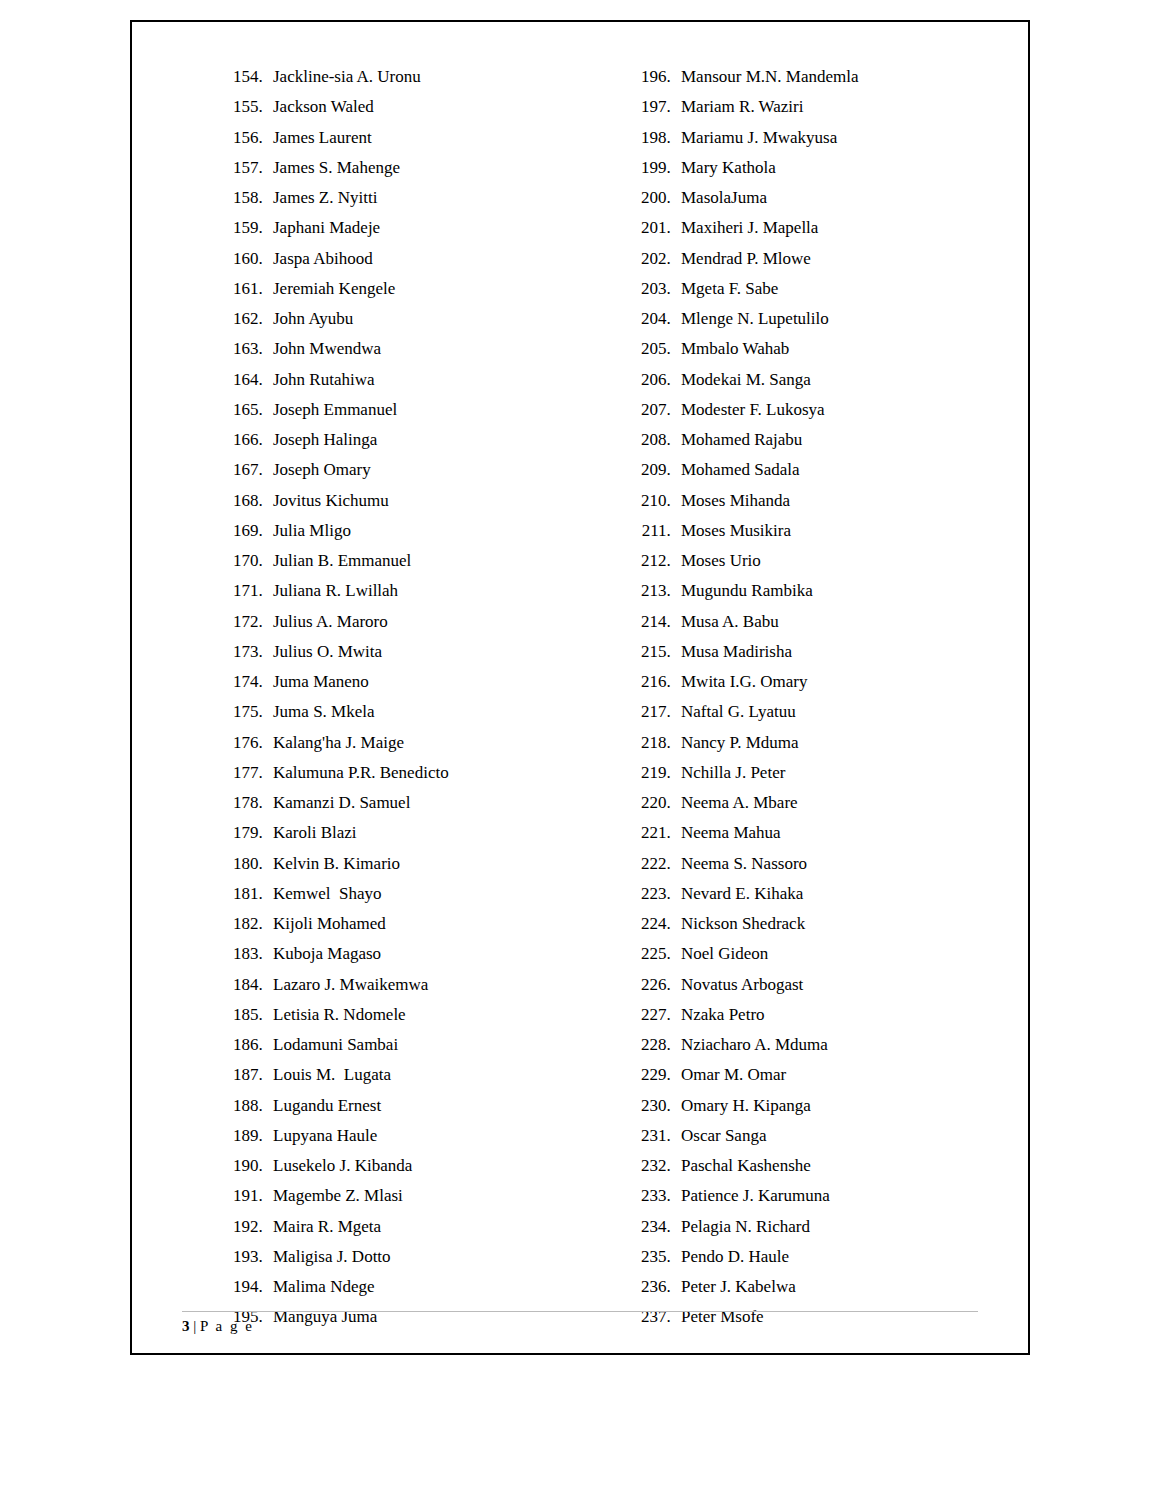Jackline-sia A. Uronu
Jackson Waled
James Laurent
James S. Mahenge
James Z. Nyitti
Japhani Madeje
Jaspa Abihood
Jeremiah Kengele
John Ayubu
John Mwendwa
John Rutahiwa
Joseph Emmanuel
Joseph Halinga
Joseph Omary
Jovitus Kichumu
Julia Mligo
Julian B. Emmanuel
Juliana R. Lwillah
Julius A. Maroro
Julius O. Mwita
Juma Maneno
Juma S. Mkela
Kalang'ha J. Maige
Kalumuna P.R. Benedicto
Kamanzi D. Samuel
Karoli Blazi
Kelvin B. Kimario
Kemwel Shayo
Kijoli Mohamed
Kuboja Magaso
Lazaro J. Mwaikemwa
Letisia R. Ndomele
Lodamuni Sambai
Louis M. Lugata
Lugandu Ernest
Lupyana Haule
Lusekelo J. Kibanda
Magembe Z. Mlasi
Maira R. Mgeta
Maligisa J. Dotto
Malima Ndege
Manguya Juma
Mansour M.N. Mandemla
Mariam R. Waziri
Mariamu J. Mwakyusa
Mary Kathola
MasolaJuma
Maxiheri J. Mapella
Mendrad P. Mlowe
Mgeta F. Sabe
Mlenge N. Lupetulilo
Mmbalo Wahab
Modekai M. Sanga
Modester F. Lukosya
Mohamed Rajabu
Mohamed Sadala
Moses Mihanda
Moses Musikira
Moses Urio
Mugundu Rambika
Musa A. Babu
Musa Madirisha
Mwita I.G. Omary
Naftal G. Lyatuu
Nancy P. Mduma
Nchilla J. Peter
Neema A. Mbare
Neema Mahua
Neema S. Nassoro
Nevard E. Kihaka
Nickson Shedrack
Noel Gideon
Novatus Arbogast
Nzaka Petro
Nziacharo A. Mduma
Omar M. Omar
Omary H. Kipanga
Oscar Sanga
Paschal Kashenshe
Patience J. Karumuna
Pelagia N. Richard
Pendo D. Haule
Peter J. Kabelwa
Peter Msofe
3 | P a g e